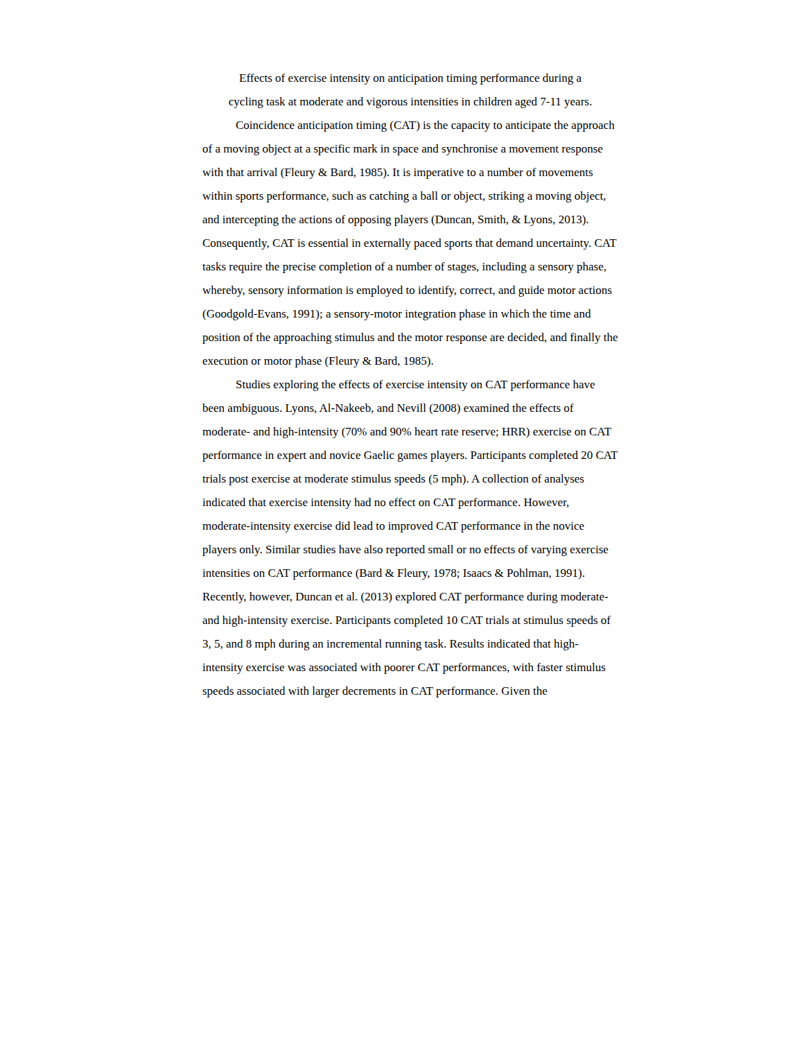Effects of exercise intensity on anticipation timing performance during a cycling task at moderate and vigorous intensities in children aged 7-11 years.
Coincidence anticipation timing (CAT) is the capacity to anticipate the approach of a moving object at a specific mark in space and synchronise a movement response with that arrival (Fleury & Bard, 1985). It is imperative to a number of movements within sports performance, such as catching a ball or object, striking a moving object, and intercepting the actions of opposing players (Duncan, Smith, & Lyons, 2013). Consequently, CAT is essential in externally paced sports that demand uncertainty. CAT tasks require the precise completion of a number of stages, including a sensory phase, whereby, sensory information is employed to identify, correct, and guide motor actions (Goodgold-Evans, 1991); a sensory-motor integration phase in which the time and position of the approaching stimulus and the motor response are decided, and finally the execution or motor phase (Fleury & Bard, 1985).
Studies exploring the effects of exercise intensity on CAT performance have been ambiguous. Lyons, Al-Nakeeb, and Nevill (2008) examined the effects of moderate- and high-intensity (70% and 90% heart rate reserve; HRR) exercise on CAT performance in expert and novice Gaelic games players. Participants completed 20 CAT trials post exercise at moderate stimulus speeds (5 mph). A collection of analyses indicated that exercise intensity had no effect on CAT performance. However, moderate-intensity exercise did lead to improved CAT performance in the novice players only. Similar studies have also reported small or no effects of varying exercise intensities on CAT performance (Bard & Fleury, 1978; Isaacs & Pohlman, 1991). Recently, however, Duncan et al. (2013) explored CAT performance during moderate- and high-intensity exercise. Participants completed 10 CAT trials at stimulus speeds of 3, 5, and 8 mph during an incremental running task. Results indicated that high-intensity exercise was associated with poorer CAT performances, with faster stimulus speeds associated with larger decrements in CAT performance. Given the